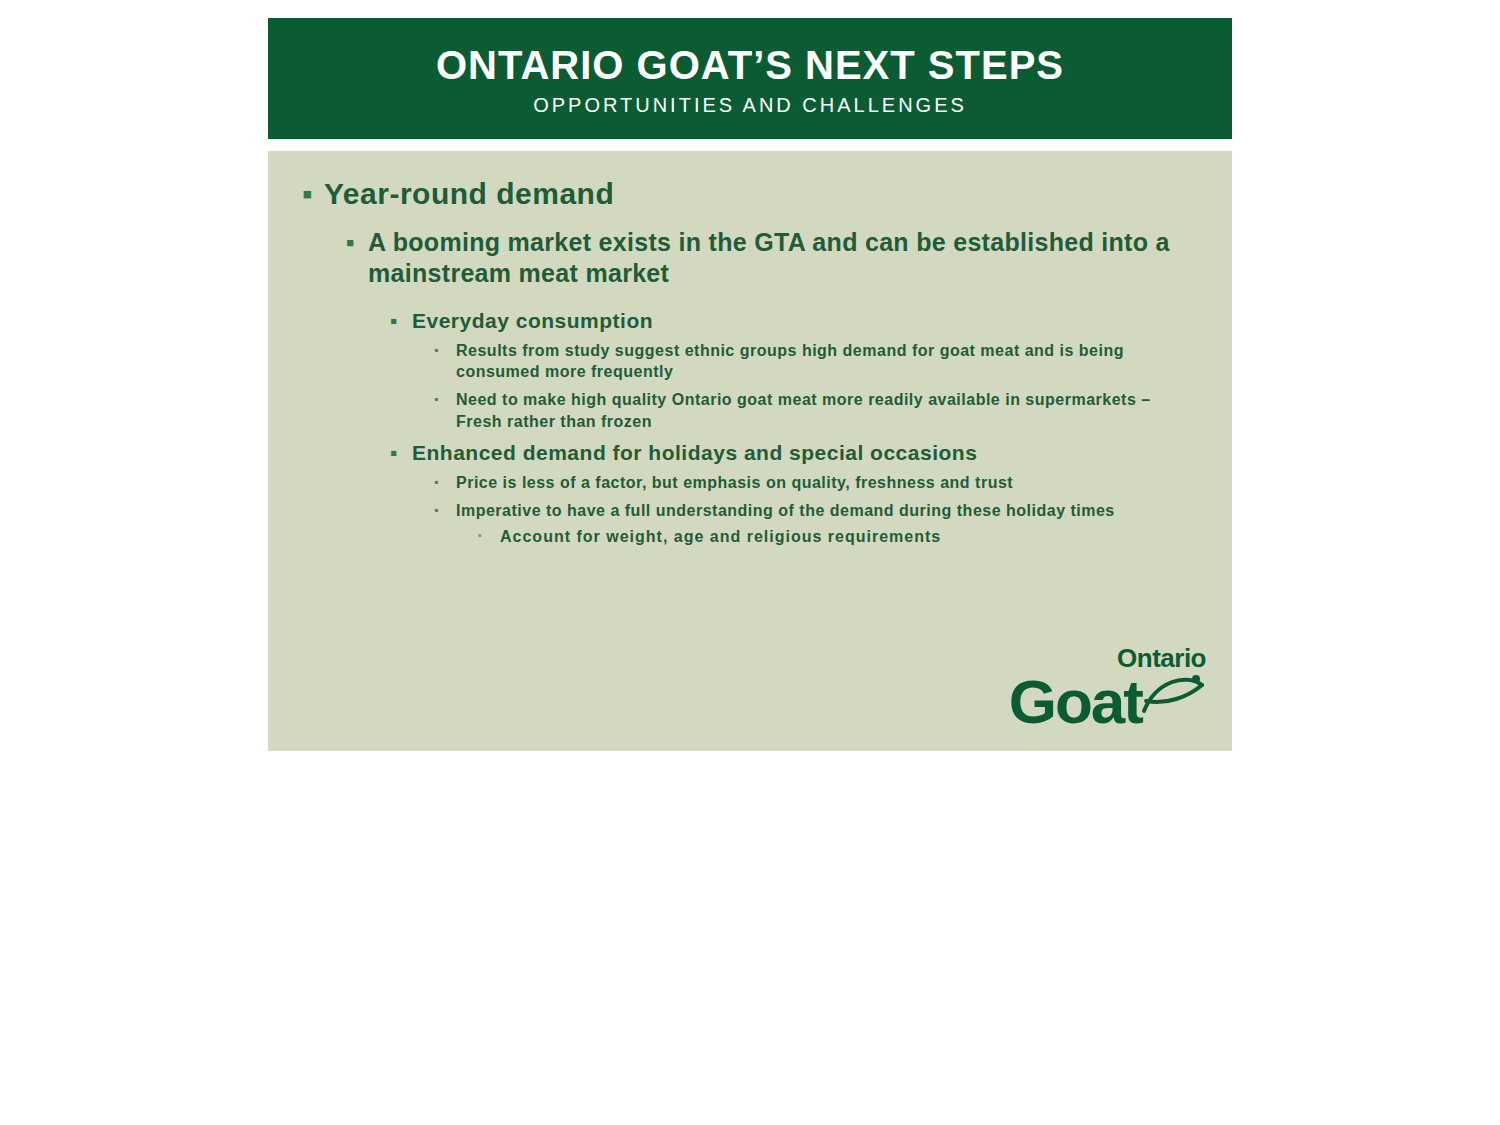Ontario Goat’s Next Steps
Opportunities and Challenges
Year-round demand
A booming market exists in the GTA and can be established into a mainstream meat market
Everyday consumption
Results from study suggest ethnic groups high demand for goat meat and is being consumed more frequently
Need to make high quality Ontario goat meat more readily available in supermarkets – Fresh rather than frozen
Enhanced demand for holidays and special occasions
Price is less of a factor, but emphasis on quality, freshness and trust
Imperative to have a full understanding of the demand during these holiday times
Account for weight, age and religious requirements
Ontario
Goat